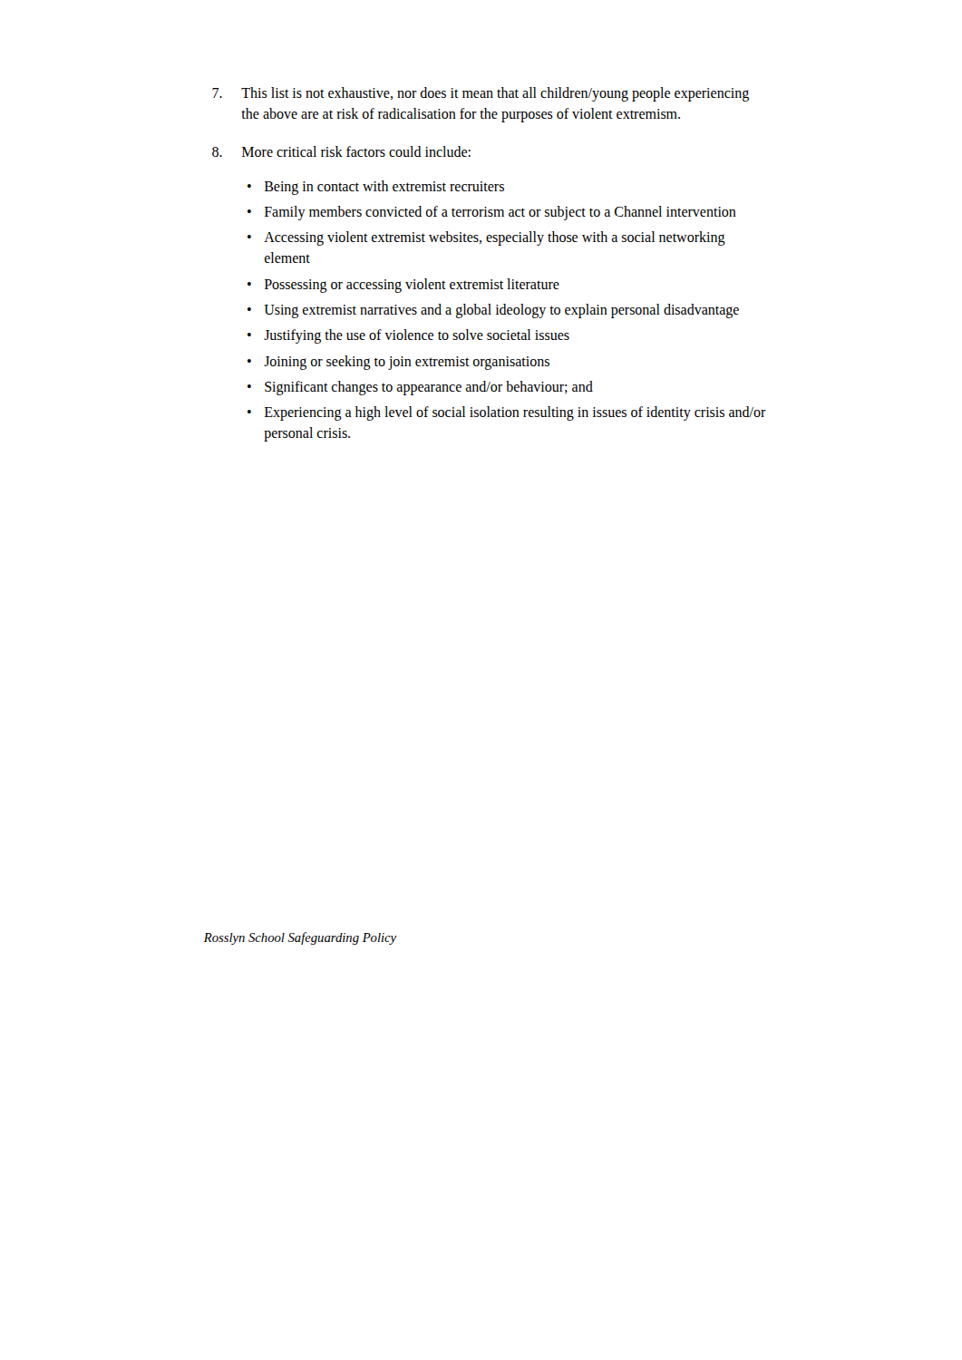7. This list is not exhaustive, nor does it mean that all children/young people experiencing the above are at risk of radicalisation for the purposes of violent extremism.
8. More critical risk factors could include:
Being in contact with extremist recruiters
Family members convicted of a terrorism act or subject to a Channel intervention
Accessing violent extremist websites, especially those with a social networking element
Possessing or accessing violent extremist literature
Using extremist narratives and a global ideology to explain personal disadvantage
Justifying the use of violence to solve societal issues
Joining or seeking to join extremist organisations
Significant changes to appearance and/or behaviour; and
Experiencing a high level of social isolation resulting in issues of identity crisis and/or personal crisis.
Rosslyn School Safeguarding Policy